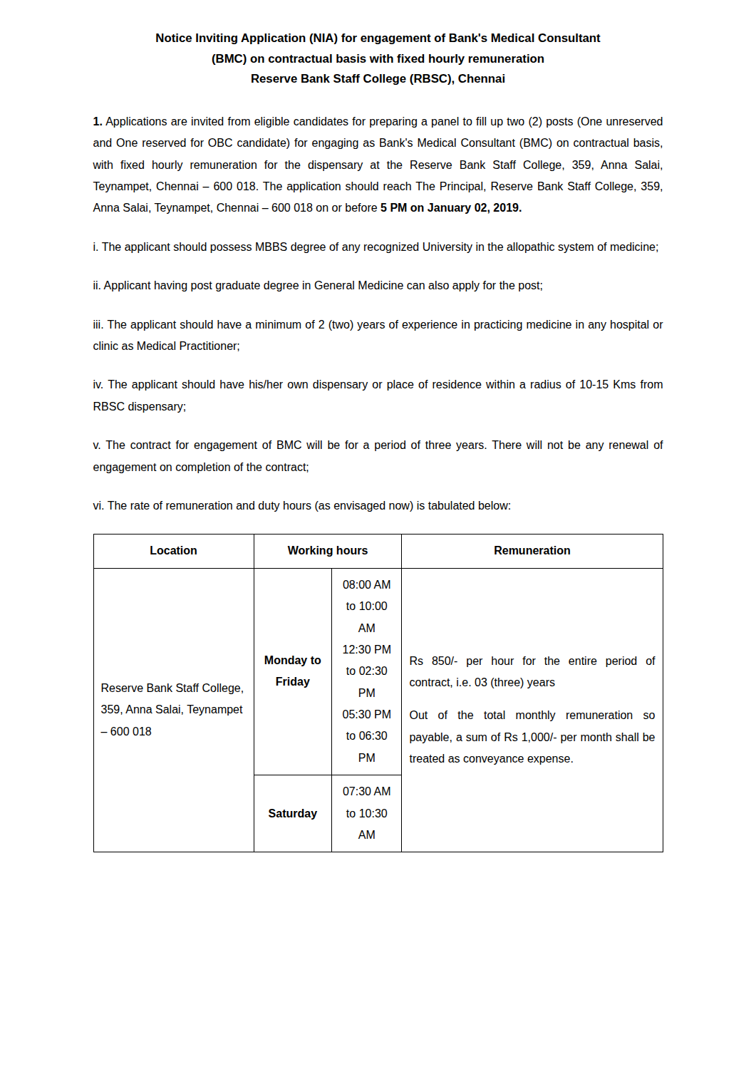Notice Inviting Application (NIA) for engagement of Bank's Medical Consultant
(BMC) on contractual basis with fixed hourly remuneration
Reserve Bank Staff College (RBSC), Chennai
1. Applications are invited from eligible candidates for preparing a panel to fill up two (2) posts (One unreserved and One reserved for OBC candidate) for engaging as Bank's Medical Consultant (BMC) on contractual basis, with fixed hourly remuneration for the dispensary at the Reserve Bank Staff College, 359, Anna Salai, Teynampet, Chennai – 600 018. The application should reach The Principal, Reserve Bank Staff College, 359, Anna Salai, Teynampet, Chennai – 600 018 on or before 5 PM on January 02, 2019.
i. The applicant should possess MBBS degree of any recognized University in the allopathic system of medicine;
ii. Applicant having post graduate degree in General Medicine can also apply for the post;
iii. The applicant should have a minimum of 2 (two) years of experience in practicing medicine in any hospital or clinic as Medical Practitioner;
iv. The applicant should have his/her own dispensary or place of residence within a radius of 10-15 Kms from RBSC dispensary;
v. The contract for engagement of BMC will be for a period of three years. There will not be any renewal of engagement on completion of the contract;
vi. The rate of remuneration and duty hours (as envisaged now) is tabulated below:
| Location | Working hours | Remuneration |
| --- | --- | --- |
| Reserve Bank Staff College, 359, Anna Salai, Teynampet – 600 018 | Monday to Friday | 08:00 AM to 10:00 AM 12:30 PM to 02:30 PM 05:30 PM to 06:30 PM | Rs 850/- per hour for the entire period of contract, i.e. 03 (three) years Out of the total monthly remuneration so payable, a sum of Rs 1,000/- per month shall be treated as conveyance expense. |
| Saturday | 07:30 AM to 10:30 AM |